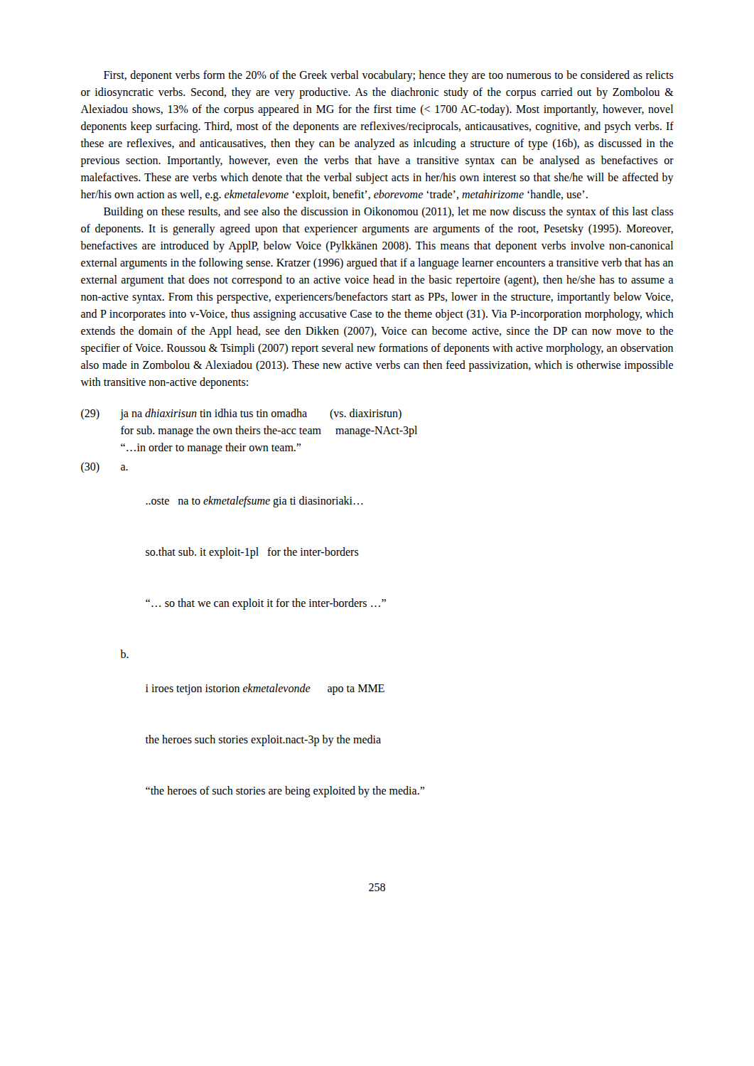First, deponent verbs form the 20% of the Greek verbal vocabulary; hence they are too numerous to be considered as relicts or idiosyncratic verbs. Second, they are very productive. As the diachronic study of the corpus carried out by Zombolou & Alexiadou shows, 13% of the corpus appeared in MG for the first time (< 1700 AC-today). Most importantly, however, novel deponents keep surfacing. Third, most of the deponents are reflexives/reciprocals, anticausatives, cognitive, and psych verbs. If these are reflexives, and anticausatives, then they can be analyzed as inlcuding a structure of type (16b), as discussed in the previous section. Importantly, however, even the verbs that have a transitive syntax can be analysed as benefactives or malefactives. These are verbs which denote that the verbal subject acts in her/his own interest so that she/he will be affected by her/his own action as well, e.g. ekmetalevome ‘exploit, benefit’, eborevome ‘trade’, metahirizome ‘handle, use’.
Building on these results, and see also the discussion in Oikonomou (2011), let me now discuss the syntax of this last class of deponents. It is generally agreed upon that experiencer arguments are arguments of the root, Pesetsky (1995). Moreover, benefactives are introduced by ApplP, below Voice (Pylkkänen 2008). This means that deponent verbs involve non-canonical external arguments in the following sense. Kratzer (1996) argued that if a language learner encounters a transitive verb that has an external argument that does not correspond to an active voice head in the basic repertoire (agent), then he/she has to assume a non-active syntax. From this perspective, experiencers/benefactors start as PPs, lower in the structure, importantly below Voice, and P incorporates into v-Voice, thus assigning accusative Case to the theme object (31). Via P-incorporation morphology, which extends the domain of the Appl head, see den Dikken (2007), Voice can become active, since the DP can now move to the specifier of Voice. Roussou & Tsimpli (2007) report several new formations of deponents with active morphology, an observation also made in Zombolou & Alexiadou (2013). These new active verbs can then feed passivization, which is otherwise impossible with transitive non-active deponents:
(29)
ja na dhiaxirisun tin idhia tus tin omadha (vs. diaxiristun)
for sub. manage the own theirs the-acc team manage-NAct-3pl
“…in order to manage their own team.”
(30)
a.
..oste na to ekmetalefsume gia ti diasinoriaki…
so.that sub. it exploit-1pl for the inter-borders
“… so that we can exploit it for the inter-borders …”
b.
i iroes tetjon istorion ekmetalevonde apo ta MME
the heroes such stories exploit.nact-3p by the media
“the heroes of such stories are being exploited by the media.”
258